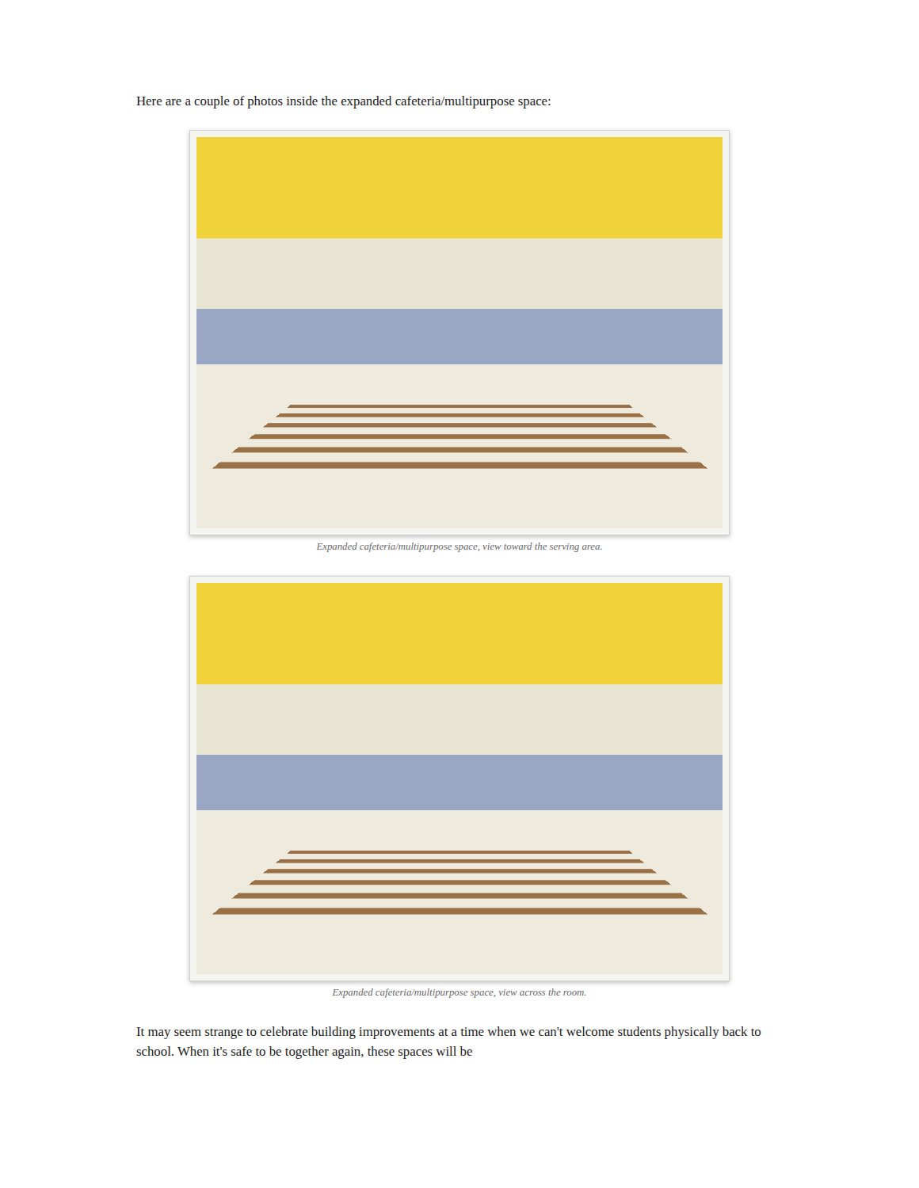Here are a couple of photos inside the expanded cafeteria/multipurpose space:
Expanded cafeteria/multipurpose space, view toward the serving area.
Expanded cafeteria/multipurpose space, view across the room.
It may seem strange to celebrate building improvements at a time when we can't welcome students physically back to school. When it's safe to be together again, these spaces will be